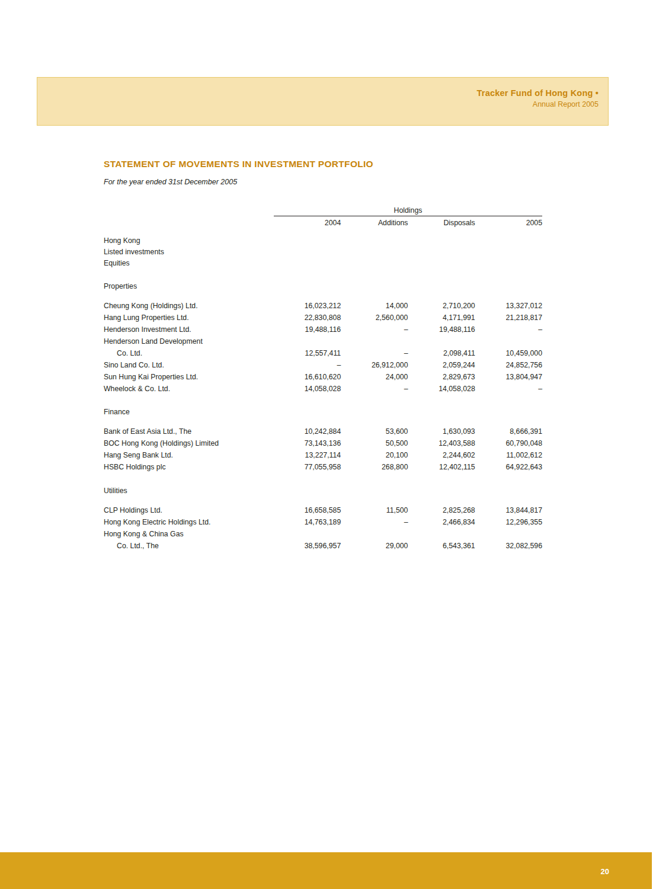Tracker Fund of Hong Kong •
Annual Report 2005
STATEMENT OF MOVEMENTS IN INVESTMENT PORTFOLIO
For the year ended 31st December 2005
| | Holdings |
| | 2004 | Additions | Disposals | 2005 |
| Hong Kong | | | | |
| Listed investments | | | | |
| Equities | | | | |
| Properties | | | | |
| Cheung Kong (Holdings) Ltd. | 16,023,212 | 14,000 | 2,710,200 | 13,327,012 |
| Hang Lung Properties Ltd. | 22,830,808 | 2,560,000 | 4,171,991 | 21,218,817 |
| Henderson Investment Ltd. | 19,488,116 | – | 19,488,116 | – |
| Henderson Land Development | | | | |
| Co. Ltd. | 12,557,411 | – | 2,098,411 | 10,459,000 |
| Sino Land Co. Ltd. | – | 26,912,000 | 2,059,244 | 24,852,756 |
| Sun Hung Kai Properties Ltd. | 16,610,620 | 24,000 | 2,829,673 | 13,804,947 |
| Wheelock & Co. Ltd. | 14,058,028 | – | 14,058,028 | – |
| Finance | | | | |
| Bank of East Asia Ltd., The | 10,242,884 | 53,600 | 1,630,093 | 8,666,391 |
| BOC Hong Kong (Holdings) Limited | 73,143,136 | 50,500 | 12,403,588 | 60,790,048 |
| Hang Seng Bank Ltd. | 13,227,114 | 20,100 | 2,244,602 | 11,002,612 |
| HSBC Holdings plc | 77,055,958 | 268,800 | 12,402,115 | 64,922,643 |
| Utilities | | | | |
| CLP Holdings Ltd. | 16,658,585 | 11,500 | 2,825,268 | 13,844,817 |
| Hong Kong Electric Holdings Ltd. | 14,763,189 | – | 2,466,834 | 12,296,355 |
| Hong Kong & China Gas | | | | |
| Co. Ltd., The | 38,596,957 | 29,000 | 6,543,361 | 32,082,596 |
20